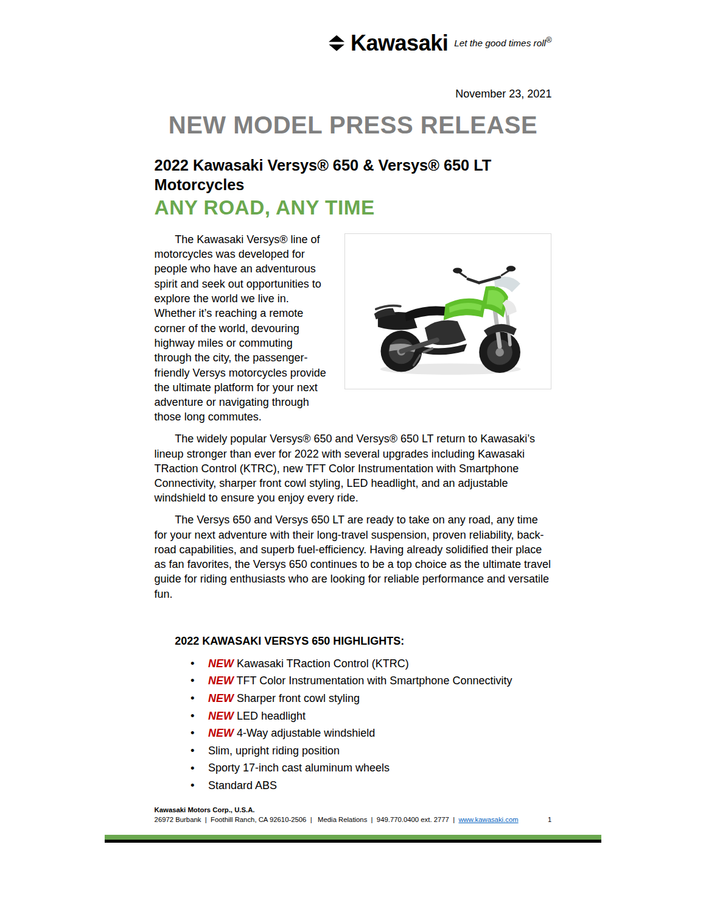Kawasaki
Let the good times roll®
November 23, 2021
NEW MODEL PRESS RELEASE
2022 Kawasaki Versys® 650 & Versys® 650 LT Motorcycles
ANY ROAD, ANY TIME
The Kawasaki Versys® line of motorcycles was developed for people who have an adventurous spirit and seek out opportunities to explore the world we live in. Whether it’s reaching a remote corner of the world, devouring highway miles or commuting through the city, the passenger-friendly Versys motorcycles provide the ultimate platform for your next adventure or navigating through those long commutes.
The widely popular Versys® 650 and Versys® 650 LT return to Kawasaki’s lineup stronger than ever for 2022 with several upgrades including Kawasaki TRaction Control (KTRC), new TFT Color Instrumentation with Smartphone Connectivity, sharper front cowl styling, LED headlight, and an adjustable windshield to ensure you enjoy every ride.
The Versys 650 and Versys 650 LT are ready to take on any road, any time for your next adventure with their long-travel suspension, proven reliability, back-road capabilities, and superb fuel-efficiency. Having already solidified their place as fan favorites, the Versys 650 continues to be a top choice as the ultimate travel guide for riding enthusiasts who are looking for reliable performance and versatile fun.
2022 KAWASAKI VERSYS 650 HIGHLIGHTS:
NEW Kawasaki TRaction Control (KTRC)
NEW TFT Color Instrumentation with Smartphone Connectivity
NEW Sharper front cowl styling
NEW LED headlight
NEW 4-Way adjustable windshield
Slim, upright riding position
Sporty 17-inch cast aluminum wheels
Standard ABS
Kawasaki Motors Corp., U.S.A.
26972 Burbank | Foothill Ranch, CA 92610-2506 | Media Relations | 949.770.0400 ext. 2777 | www.kawasaki.com
1